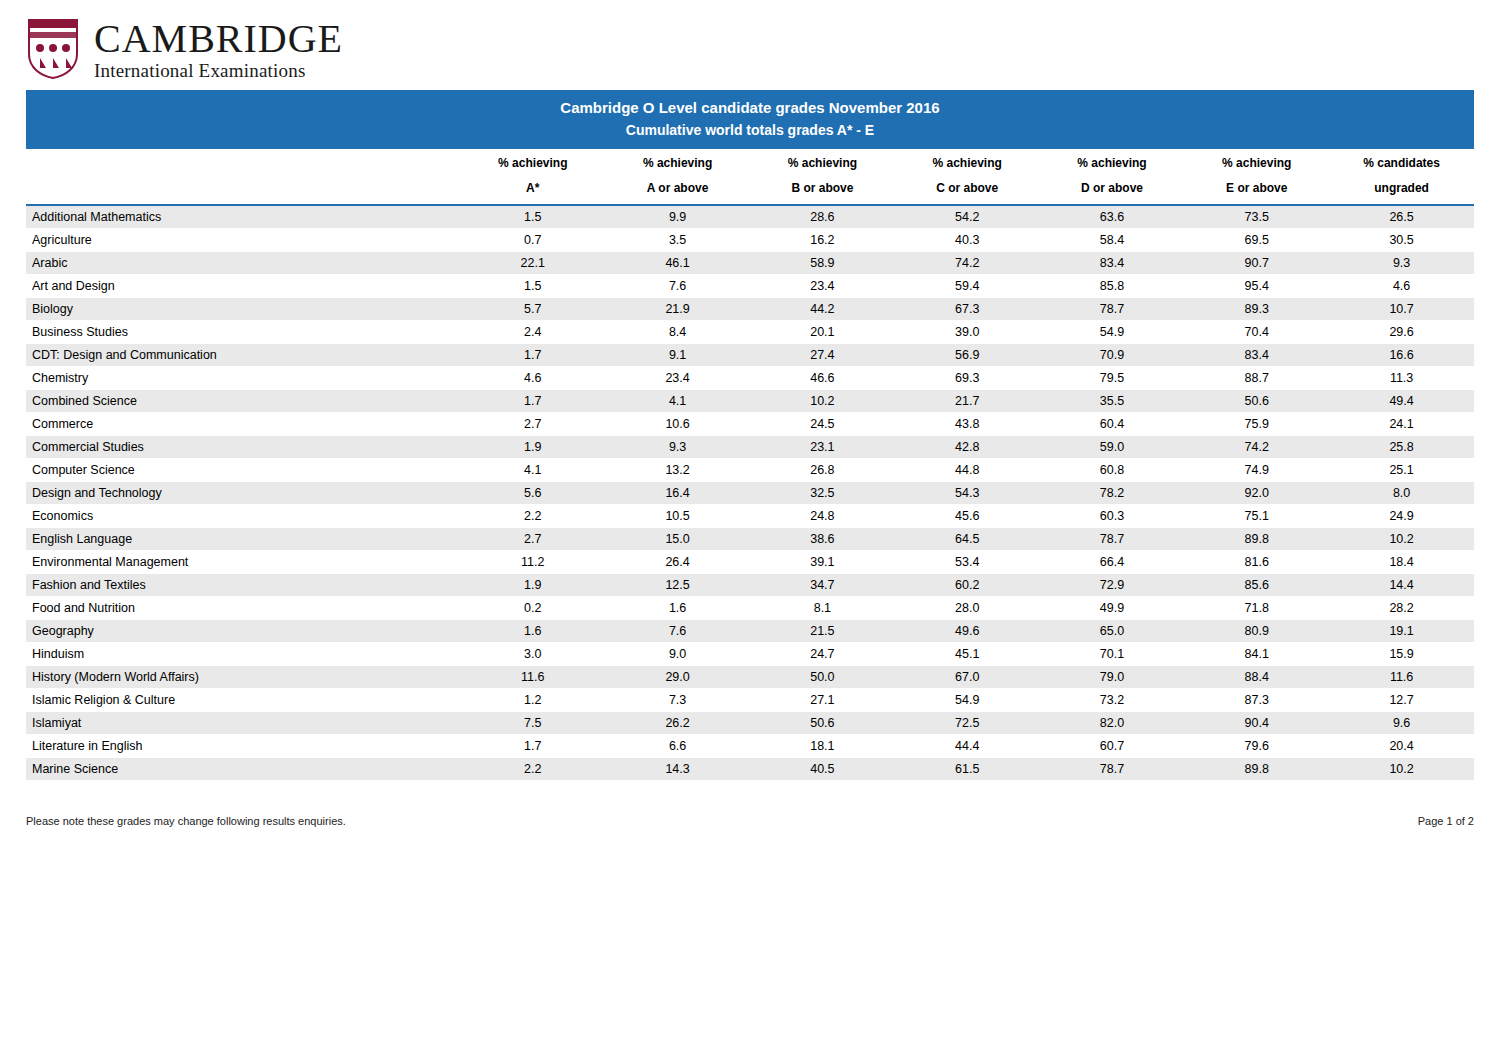CAMBRIDGE
International Examinations
Cambridge O Level candidate grades November 2016
Cumulative world totals grades A* - E
| | % achieving | % achieving | % achieving | % achieving | % achieving | % achieving | % candidates |
| --- | --- | --- | --- | --- | --- | --- | --- |
| | A* | A or above | B or above | C or above | D or above | E or above | ungraded |
| Additional Mathematics | 1.5 | 9.9 | 28.6 | 54.2 | 63.6 | 73.5 | 26.5 |
| Agriculture | 0.7 | 3.5 | 16.2 | 40.3 | 58.4 | 69.5 | 30.5 |
| Arabic | 22.1 | 46.1 | 58.9 | 74.2 | 83.4 | 90.7 | 9.3 |
| Art and Design | 1.5 | 7.6 | 23.4 | 59.4 | 85.8 | 95.4 | 4.6 |
| Biology | 5.7 | 21.9 | 44.2 | 67.3 | 78.7 | 89.3 | 10.7 |
| Business Studies | 2.4 | 8.4 | 20.1 | 39.0 | 54.9 | 70.4 | 29.6 |
| CDT: Design and Communication | 1.7 | 9.1 | 27.4 | 56.9 | 70.9 | 83.4 | 16.6 |
| Chemistry | 4.6 | 23.4 | 46.6 | 69.3 | 79.5 | 88.7 | 11.3 |
| Combined Science | 1.7 | 4.1 | 10.2 | 21.7 | 35.5 | 50.6 | 49.4 |
| Commerce | 2.7 | 10.6 | 24.5 | 43.8 | 60.4 | 75.9 | 24.1 |
| Commercial Studies | 1.9 | 9.3 | 23.1 | 42.8 | 59.0 | 74.2 | 25.8 |
| Computer Science | 4.1 | 13.2 | 26.8 | 44.8 | 60.8 | 74.9 | 25.1 |
| Design and Technology | 5.6 | 16.4 | 32.5 | 54.3 | 78.2 | 92.0 | 8.0 |
| Economics | 2.2 | 10.5 | 24.8 | 45.6 | 60.3 | 75.1 | 24.9 |
| English Language | 2.7 | 15.0 | 38.6 | 64.5 | 78.7 | 89.8 | 10.2 |
| Environmental Management | 11.2 | 26.4 | 39.1 | 53.4 | 66.4 | 81.6 | 18.4 |
| Fashion and Textiles | 1.9 | 12.5 | 34.7 | 60.2 | 72.9 | 85.6 | 14.4 |
| Food and Nutrition | 0.2 | 1.6 | 8.1 | 28.0 | 49.9 | 71.8 | 28.2 |
| Geography | 1.6 | 7.6 | 21.5 | 49.6 | 65.0 | 80.9 | 19.1 |
| Hinduism | 3.0 | 9.0 | 24.7 | 45.1 | 70.1 | 84.1 | 15.9 |
| History (Modern World Affairs) | 11.6 | 29.0 | 50.0 | 67.0 | 79.0 | 88.4 | 11.6 |
| Islamic Religion & Culture | 1.2 | 7.3 | 27.1 | 54.9 | 73.2 | 87.3 | 12.7 |
| Islamiyat | 7.5 | 26.2 | 50.6 | 72.5 | 82.0 | 90.4 | 9.6 |
| Literature in English | 1.7 | 6.6 | 18.1 | 44.4 | 60.7 | 79.6 | 20.4 |
| Marine Science | 2.2 | 14.3 | 40.5 | 61.5 | 78.7 | 89.8 | 10.2 |
Please note these grades may change following results enquiries.
Page 1 of 2